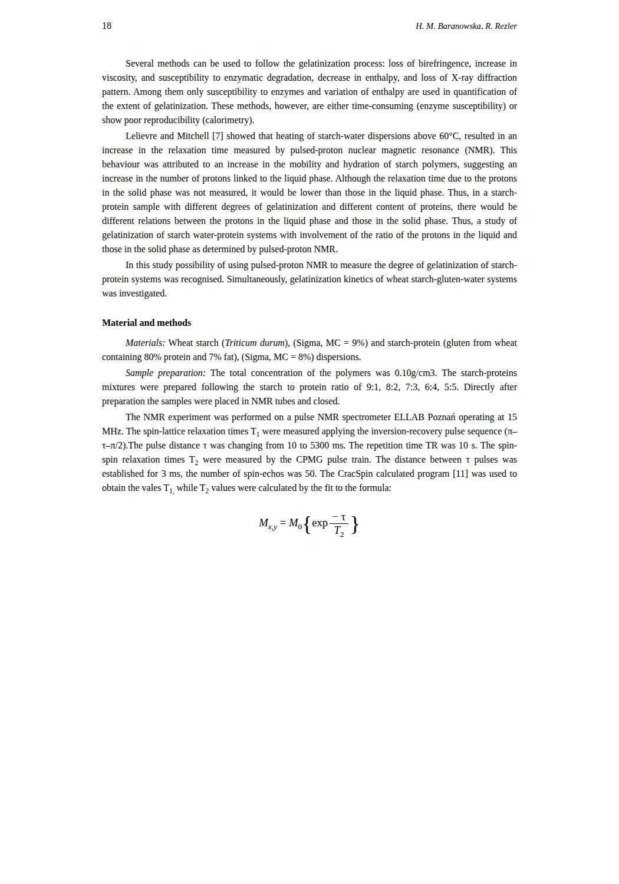18 H. M. Baranowska, R. Rezler
Several methods can be used to follow the gelatinization process: loss of birefringence, increase in viscosity, and susceptibility to enzymatic degradation, decrease in enthalpy, and loss of X-ray diffraction pattern. Among them only susceptibility to enzymes and variation of enthalpy are used in quantification of the extent of gelatinization. These methods, however, are either time-consuming (enzyme susceptibility) or show poor reproducibility (calorimetry).
Lelievre and Mitchell [7] showed that heating of starch-water dispersions above 60°C, resulted in an increase in the relaxation time measured by pulsed-proton nuclear magnetic resonance (NMR). This behaviour was attributed to an increase in the mobility and hydration of starch polymers, suggesting an increase in the number of protons linked to the liquid phase. Although the relaxation time due to the protons in the solid phase was not measured, it would be lower than those in the liquid phase. Thus, in a starch-protein sample with different degrees of gelatinization and different content of proteins, there would be different relations between the protons in the liquid phase and those in the solid phase. Thus, a study of gelatinization of starch water-protein systems with involvement of the ratio of the protons in the liquid and those in the solid phase as determined by pulsed-proton NMR.
In this study possibility of using pulsed-proton NMR to measure the degree of gelatinization of starch-protein systems was recognised. Simultaneously, gelatinization kinetics of wheat starch-gluten-water systems was investigated.
Material and methods
Materials: Wheat starch (Triticum durum), (Sigma, MC = 9%) and starch-protein (gluten from wheat containing 80% protein and 7% fat), (Sigma, MC = 8%) dispersions.
Sample preparation: The total concentration of the polymers was 0.10g/cm3. The starch-proteins mixtures were prepared following the starch to protein ratio of 9:1, 8:2, 7:3, 6:4, 5:5. Directly after preparation the samples were placed in NMR tubes and closed.
The NMR experiment was performed on a pulse NMR spectrometer ELLAB Poznań operating at 15 MHz. The spin-lattice relaxation times T1 were measured applying the inversion-recovery pulse sequence (π–τ–π/2).The pulse distance τ was changing from 10 to 5300 ms. The repetition time TR was 10 s. The spin-spin relaxation times T2 were measured by the CPMG pulse train. The distance between τ pulses was established for 3 ms, the number of spin-echos was 50. The CracSpin calculated program [11] was used to obtain the vales T1, while T2 values were calculated by the fit to the formula:
Mx,y = M0{exp− τ T2}